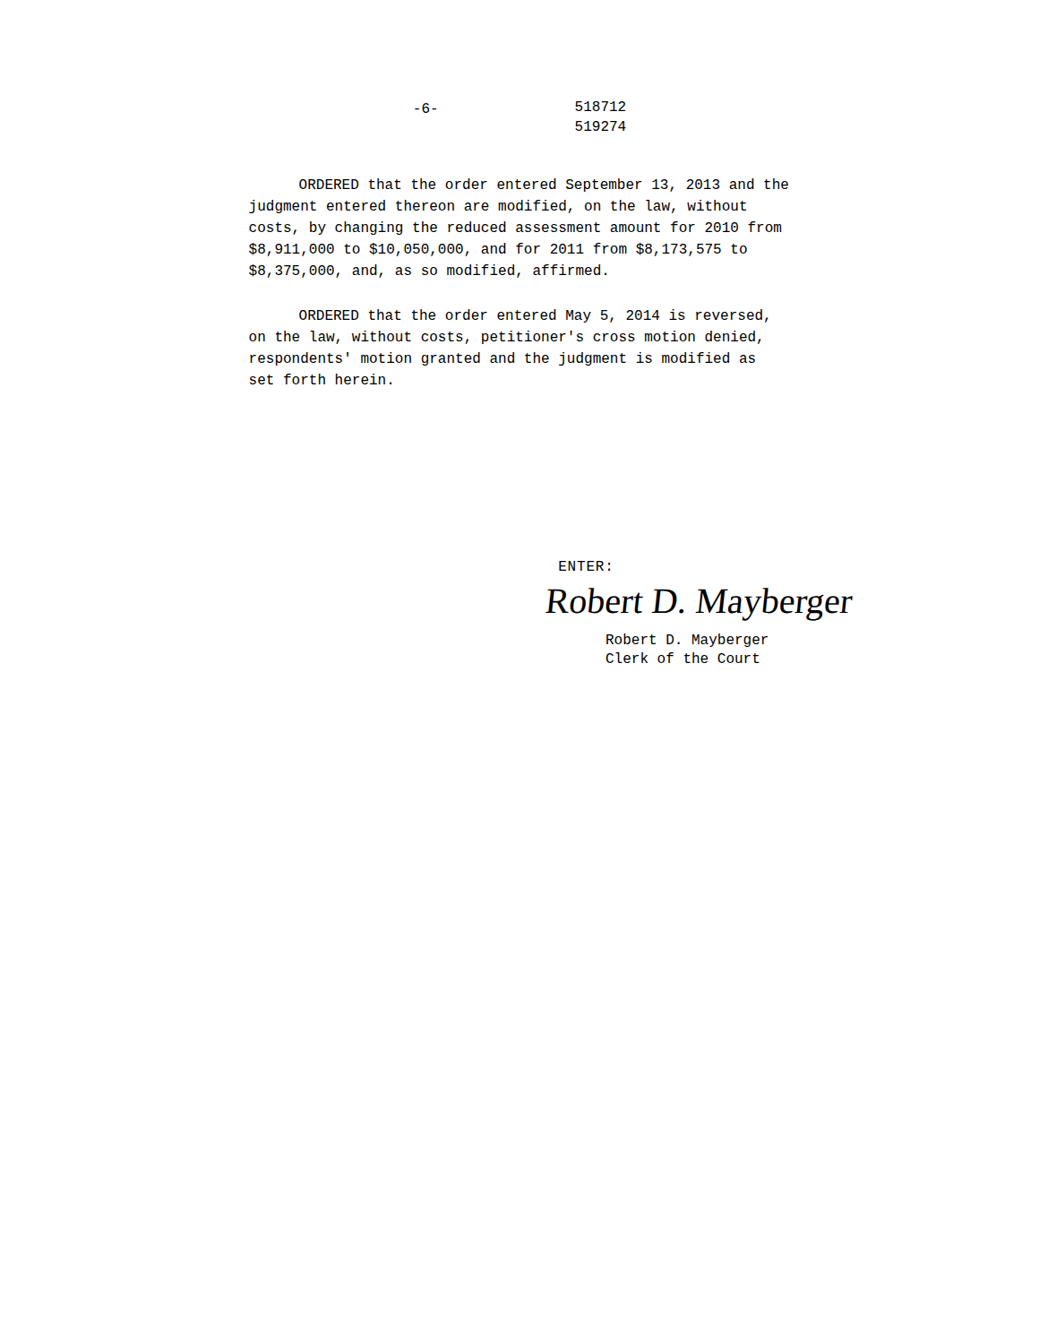-6-
518712 519274
ORDERED that the order entered September 13, 2013 and the judgment entered thereon are modified, on the law, without costs, by changing the reduced assessment amount for 2010 from $8,911,000 to $10,050,000, and for 2011 from $8,173,575 to $8,375,000, and, as so modified, affirmed.
ORDERED that the order entered May 5, 2014 is reversed, on the law, without costs, petitioner's cross motion denied, respondents' motion granted and the judgment is modified as set forth herein.
ENTER:
Robert D. Mayberger
Robert D. Mayberger
Clerk of the Court